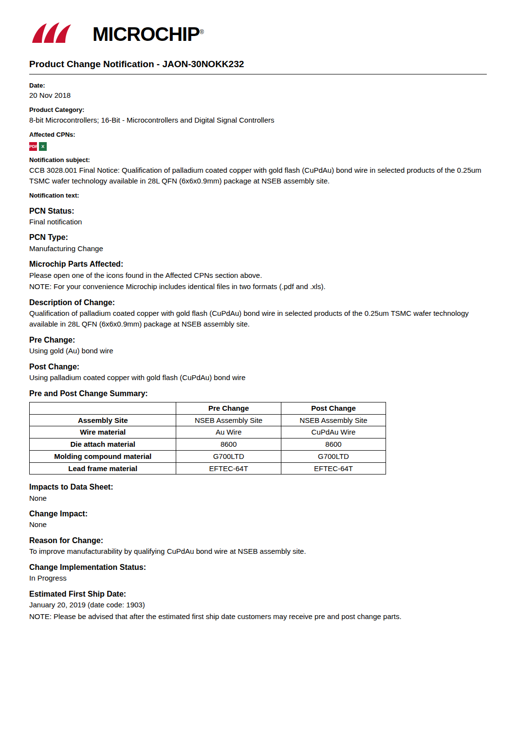MICROCHIP®
Product Change Notification - JAON-30NOKK232
Date:
20 Nov 2018
Product Category:
8-bit Microcontrollers; 16-Bit - Microcontrollers and Digital Signal Controllers
Affected CPNs:
PDF X
Notification subject:
CCB 3028.001 Final Notice: Qualification of palladium coated copper with gold flash (CuPdAu) bond wire in selected products of the 0.25um TSMC wafer technology available in 28L QFN (6x6x0.9mm) package at NSEB assembly site.
Notification text:
PCN Status:
Final notification
PCN Type:
Manufacturing Change
Microchip Parts Affected:
Please open one of the icons found in the Affected CPNs section above.
NOTE: For your convenience Microchip includes identical files in two formats (.pdf and .xls).
Description of Change:
Qualification of palladium coated copper with gold flash (CuPdAu) bond wire in selected products of the 0.25um TSMC wafer technology available in 28L QFN (6x6x0.9mm) package at NSEB assembly site.
Pre Change:
Using gold (Au) bond wire
Post Change:
Using palladium coated copper with gold flash (CuPdAu) bond wire
Pre and Post Change Summary:
| | Pre Change | Post Change |
| Assembly Site | NSEB Assembly Site | NSEB Assembly Site |
| Wire material | Au Wire | CuPdAu Wire |
| Die attach material | 8600 | 8600 |
| Molding compound material | G700LTD | G700LTD |
| Lead frame material | EFTEC-64T | EFTEC-64T |
Impacts to Data Sheet:
None
Change Impact:
None
Reason for Change:
To improve manufacturability by qualifying CuPdAu bond wire at NSEB assembly site.
Change Implementation Status:
In Progress
Estimated First Ship Date:
January 20, 2019 (date code: 1903)
NOTE: Please be advised that after the estimated first ship date customers may receive pre and post change parts.